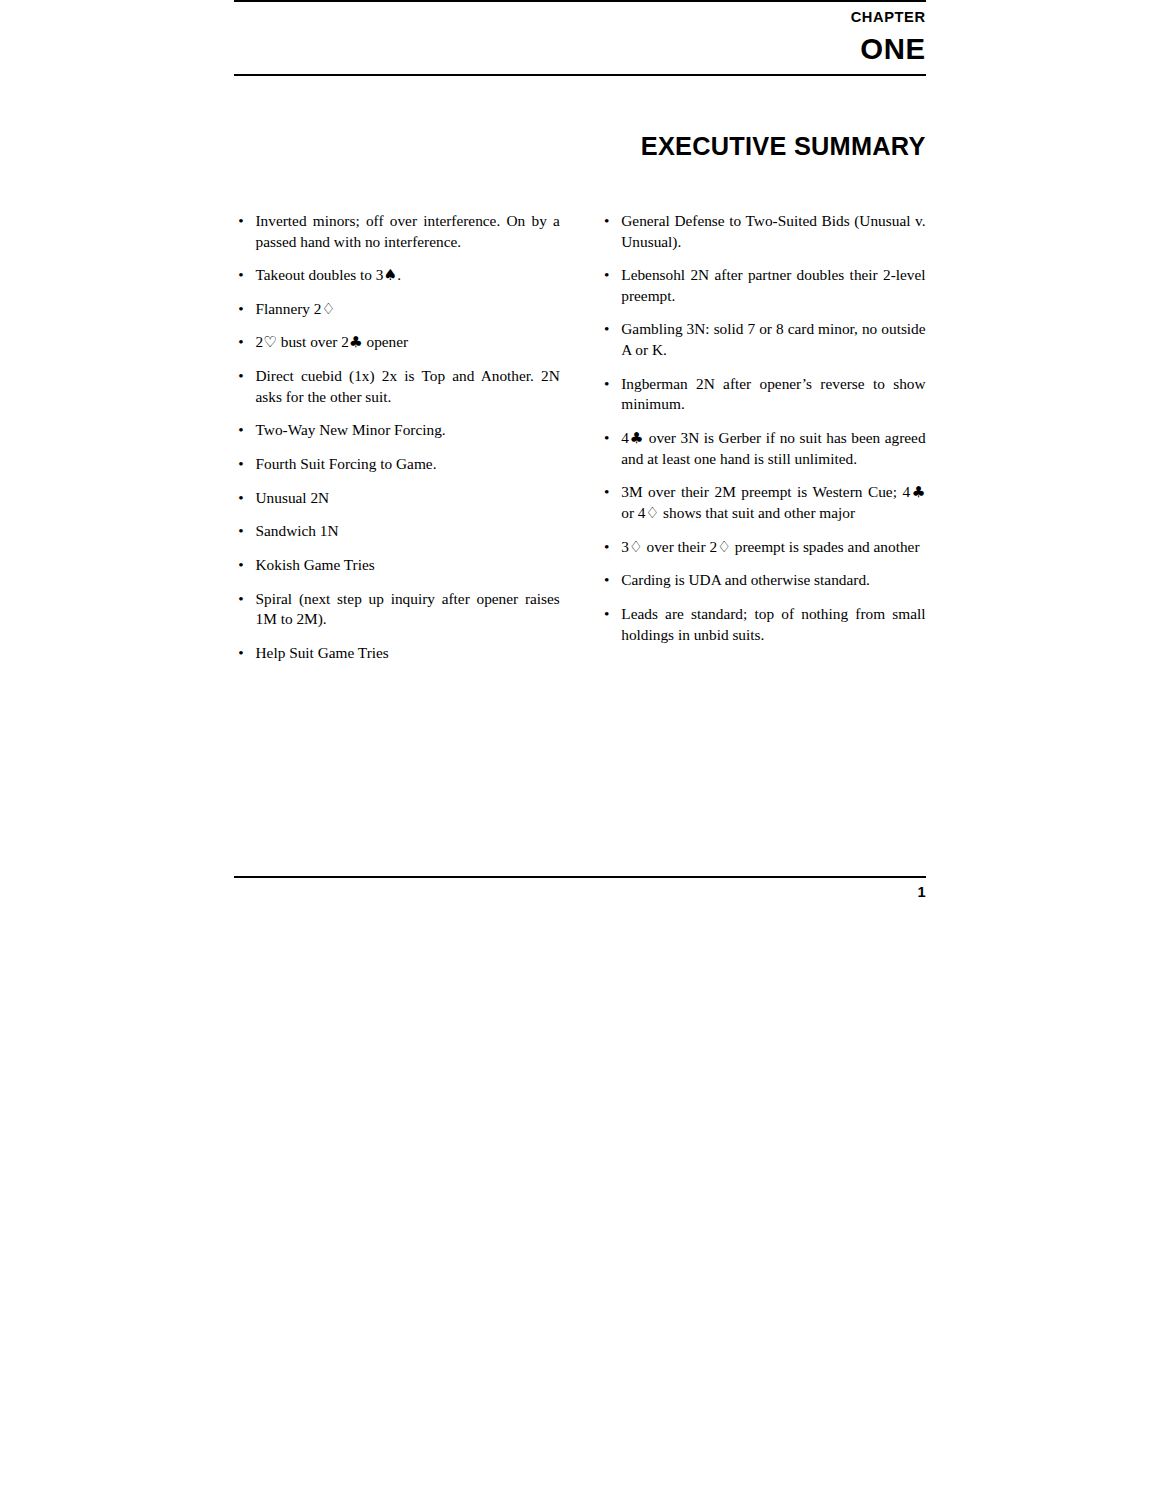CHAPTER
ONE
EXECUTIVE SUMMARY
Inverted minors; off over interference. On by a passed hand with no interference.
Takeout doubles to 3♠.
Flannery 2♢
2♡ bust over 2♣ opener
Direct cuebid (1x) 2x is Top and Another. 2N asks for the other suit.
Two-Way New Minor Forcing.
Fourth Suit Forcing to Game.
Unusual 2N
Sandwich 1N
Kokish Game Tries
Spiral (next step up inquiry after opener raises 1M to 2M).
Help Suit Game Tries
General Defense to Two-Suited Bids (Unusual v. Unusual).
Lebensohl 2N after partner doubles their 2-level preempt.
Gambling 3N: solid 7 or 8 card minor, no outside A or K.
Ingberman 2N after opener’s reverse to show minimum.
4♣ over 3N is Gerber if no suit has been agreed and at least one hand is still unlimited.
3M over their 2M preempt is Western Cue; 4♣ or 4♢ shows that suit and other major
3♢ over their 2♢ preempt is spades and another
Carding is UDA and otherwise standard.
Leads are standard; top of nothing from small holdings in unbid suits.
1